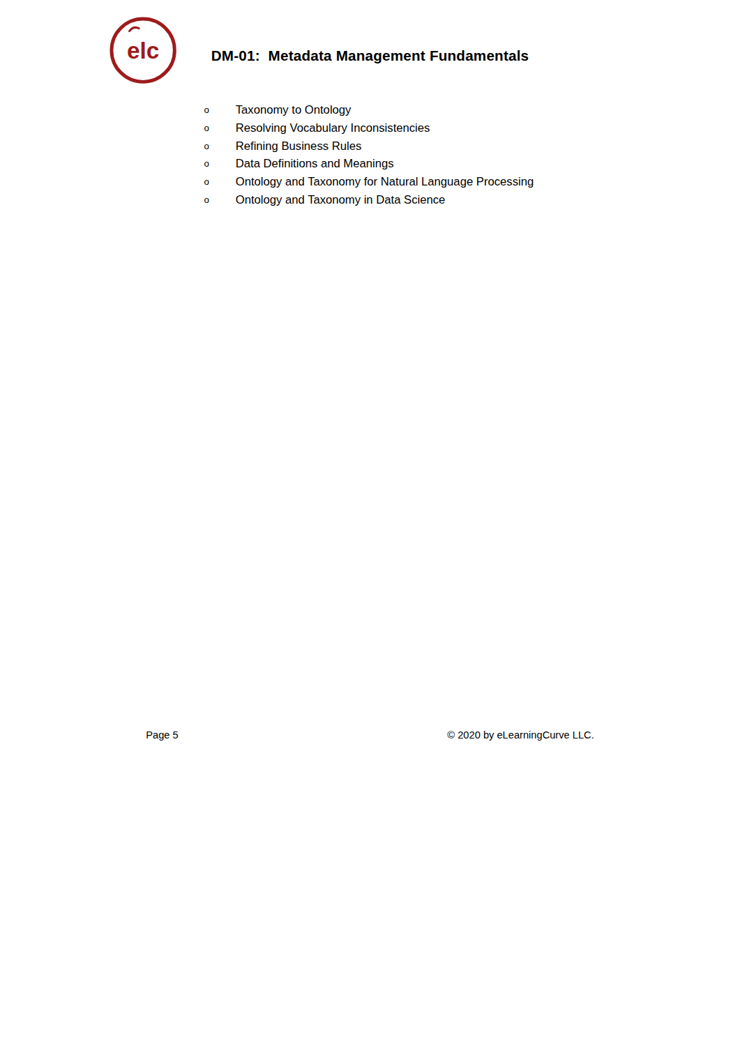elc
DM-01: Metadata Management Fundamentals
Taxonomy to Ontology
Resolving Vocabulary Inconsistencies
Refining Business Rules
Data Definitions and Meanings
Ontology and Taxonomy for Natural Language Processing
Ontology and Taxonomy in Data Science
Page 5
© 2020 by eLearningCurve LLC.